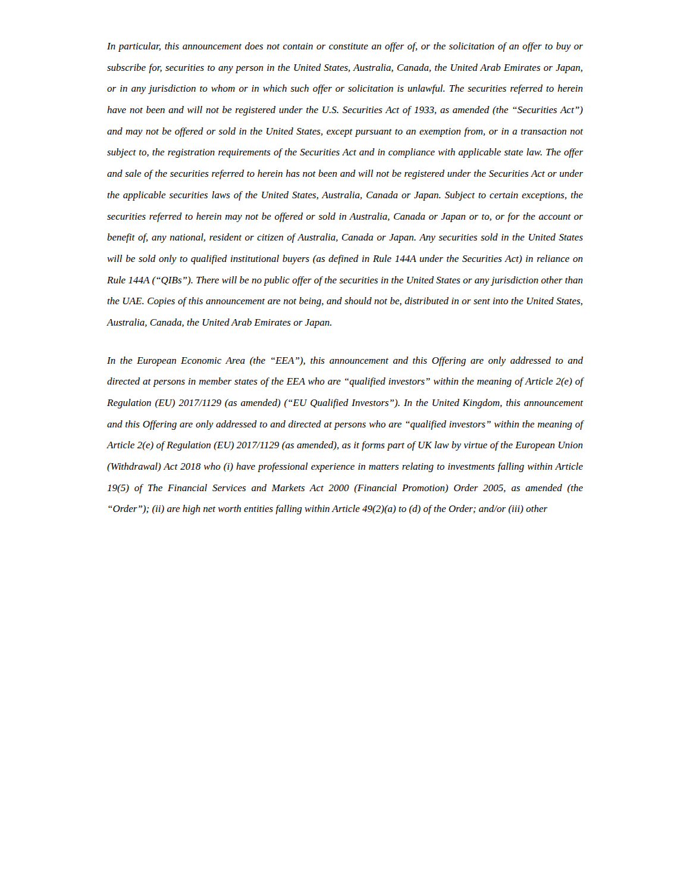In particular, this announcement does not contain or constitute an offer of, or the solicitation of an offer to buy or subscribe for, securities to any person in the United States, Australia, Canada, the United Arab Emirates or Japan, or in any jurisdiction to whom or in which such offer or solicitation is unlawful. The securities referred to herein have not been and will not be registered under the U.S. Securities Act of 1933, as amended (the “Securities Act”) and may not be offered or sold in the United States, except pursuant to an exemption from, or in a transaction not subject to, the registration requirements of the Securities Act and in compliance with applicable state law. The offer and sale of the securities referred to herein has not been and will not be registered under the Securities Act or under the applicable securities laws of the United States, Australia, Canada or Japan. Subject to certain exceptions, the securities referred to herein may not be offered or sold in Australia, Canada or Japan or to, or for the account or benefit of, any national, resident or citizen of Australia, Canada or Japan. Any securities sold in the United States will be sold only to qualified institutional buyers (as defined in Rule 144A under the Securities Act) in reliance on Rule 144A (“QIBs”). There will be no public offer of the securities in the United States or any jurisdiction other than the UAE. Copies of this announcement are not being, and should not be, distributed in or sent into the United States, Australia, Canada, the United Arab Emirates or Japan.
In the European Economic Area (the “EEA”), this announcement and this Offering are only addressed to and directed at persons in member states of the EEA who are “qualified investors” within the meaning of Article 2(e) of Regulation (EU) 2017/1129 (as amended) (“EU Qualified Investors”). In the United Kingdom, this announcement and this Offering are only addressed to and directed at persons who are “qualified investors” within the meaning of Article 2(e) of Regulation (EU) 2017/1129 (as amended), as it forms part of UK law by virtue of the European Union (Withdrawal) Act 2018 who (i) have professional experience in matters relating to investments falling within Article 19(5) of The Financial Services and Markets Act 2000 (Financial Promotion) Order 2005, as amended (the “Order”); (ii) are high net worth entities falling within Article 49(2)(a) to (d) of the Order; and/or (iii) other